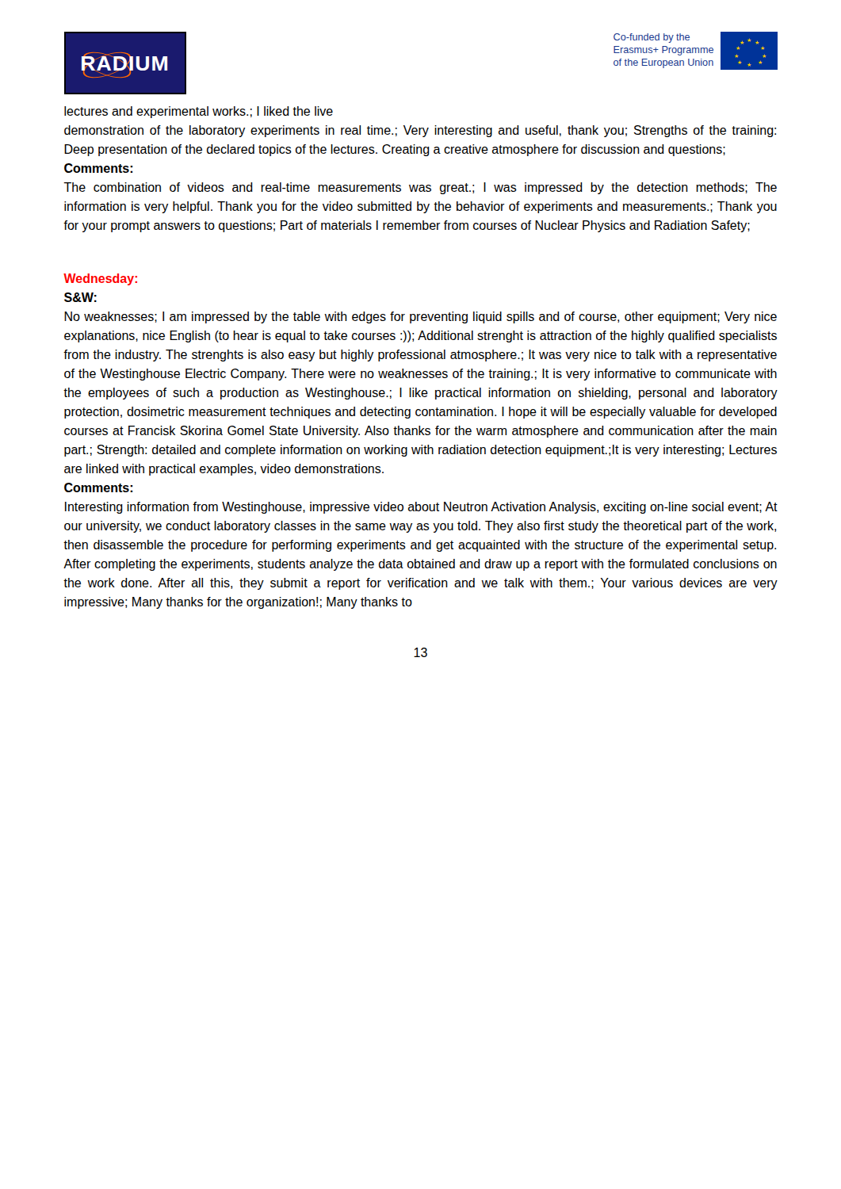RADIUM
Co-funded by the
Erasmus+ Programme
of the European Union
★ ★ ★ ★ ★ ★ ★ ★ ★ ★
lectures and experimental works.; I liked the live
demonstration of the laboratory experiments in real time.; Very interesting and useful, thank you; Strengths of the training: Deep presentation of the declared topics of the lectures. Creating a creative atmosphere for discussion and questions;
Comments:
The combination of videos and real-time measurements was great.; I was impressed by the detection methods; The information is very helpful. Thank you for the video submitted by the behavior of experiments and measurements.; Thank you for your prompt answers to questions; Part of materials I remember from courses of Nuclear Physics and Radiation Safety;
Wednesday:
S&W:
No weaknesses; I am impressed by the table with edges for preventing liquid spills and of course, other equipment; Very nice explanations, nice English (to hear is equal to take courses :)); Additional strenght is attraction of the highly qualified specialists from the industry. The strenghts is also easy but highly professional atmosphere.; It was very nice to talk with a representative of the Westinghouse Electric Company. There were no weaknesses of the training.; It is very informative to communicate with the employees of such a production as Westinghouse.; I like practical information on shielding, personal and laboratory protection, dosimetric measurement techniques and detecting contamination. I hope it will be especially valuable for developed courses at Francisk Skorina Gomel State University. Also thanks for the warm atmosphere and communication after the main part.; Strength: detailed and complete information on working with radiation detection equipment.;It is very interesting; Lectures are linked with practical examples, video demonstrations.
Comments:
Interesting information from Westinghouse, impressive video about Neutron Activation Analysis, exciting on-line social event; At our university, we conduct laboratory classes in the same way as you told. They also first study the theoretical part of the work, then disassemble the procedure for performing experiments and get acquainted with the structure of the experimental setup. After completing the experiments, students analyze the data obtained and draw up a report with the formulated conclusions on the work done. After all this, they submit a report for verification and we talk with them.; Your various devices are very impressive; Many thanks for the organization!; Many thanks to
13